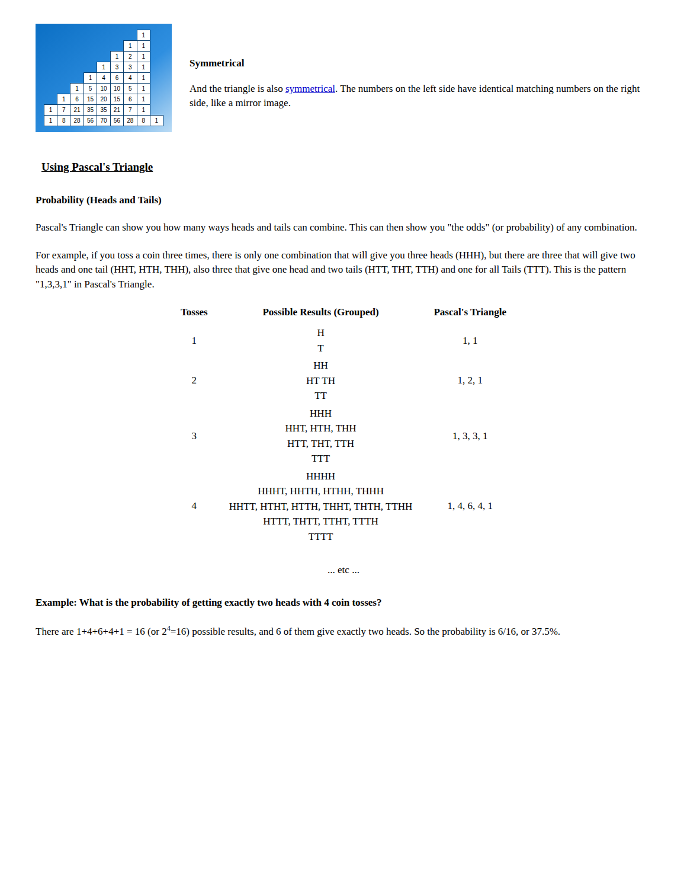| | | | | | | | 1 |
| | | | | | | 1 | 1 |
| | | | | | 1 | 2 | 1 |
| | | | | 1 | 3 | 3 | 1 |
| | | | 1 | 4 | 6 | 4 | 1 |
| | | 1 | 5 | 10 | 10 | 5 | 1 |
| | 1 | 6 | 15 | 20 | 15 | 6 | 1 |
| 1 | 7 | 21 | 35 | 35 | 21 | 7 | 1 |
| 1 | 8 | 28 | 56 | 70 | 56 | 28 | 8 | 1 |
Symmetrical
And the triangle is also symmetrical. The numbers on the left side have identical matching numbers on the right side, like a mirror image.
Using Pascal's Triangle
Probability (Heads and Tails)
Pascal's Triangle can show you how many ways heads and tails can combine. This can then show you "the odds" (or probability) of any combination.
For example, if you toss a coin three times, there is only one combination that will give you three heads (HHH), but there are three that will give two heads and one tail (HHT, HTH, THH), also three that give one head and two tails (HTT, THT, TTH) and one for all Tails (TTT). This is the pattern "1,3,3,1" in Pascal's Triangle.
| Tosses | Possible Results (Grouped) | Pascal's Triangle |
| --- | --- | --- |
| 1 | H T | 1, 1 |
| 2 | HH HT TH TT | 1, 2, 1 |
| 3 | HHH HHT, HTH, THH HTT, THT, TTH TTT | 1, 3, 3, 1 |
| 4 | HHHH HHHT, HHTH, HTHH, THHH HHTT, HTHT, HTTH, THHT, THTH, TTHH HTTT, THTT, TTHT, TTTH TTTT | 1, 4, 6, 4, 1 |
... etc ...
Example: What is the probability of getting exactly two heads with 4 coin tosses?
There are 1+4+6+4+1 = 16 (or 24=16) possible results, and 6 of them give exactly two heads. So the probability is 6/16, or 37.5%.